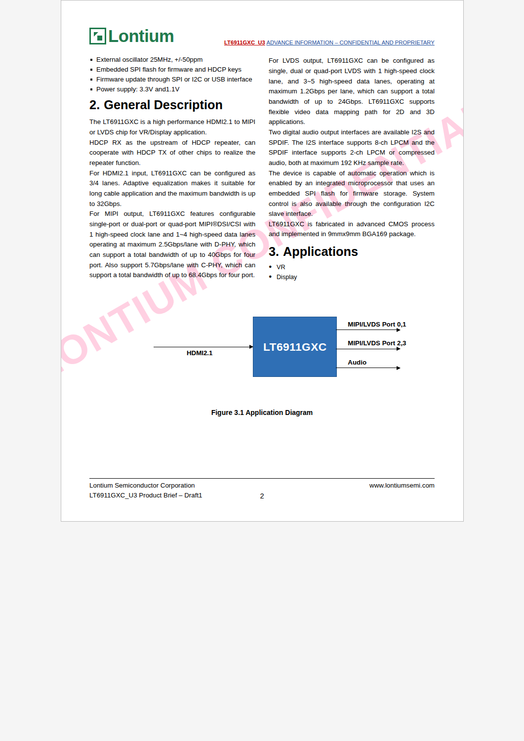LONTIUM CONFIDENTIAL
Lontium
LT6911GXC_U3 ADVANCE INFORMATION – CONFIDENTIAL AND PROPRIETARY
External oscillator 25MHz, +/-50ppm
Embedded SPI flash for firmware and HDCP keys
Firmware update through SPI or I2C or USB interface
Power supply: 3.3V and1.1V
2. General Description
The LT6911GXC is a high performance HDMI2.1 to MIPI or LVDS chip for VR/Display application.
HDCP RX as the upstream of HDCP repeater, can cooperate with HDCP TX of other chips to realize the repeater function.
For HDMI2.1 input, LT6911GXC can be configured as 3/4 lanes. Adaptive equalization makes it suitable for long cable application and the maximum bandwidth is up to 32Gbps.
For MIPI output, LT6911GXC features configurable single-port or dual-port or quad-port MIPI®DSI/CSI with 1 high-speed clock lane and 1~4 high-speed data lanes operating at maximum 2.5Gbps/lane with D-PHY, which can support a total bandwidth of up to 40Gbps for four port. Also support 5.7Gbps/lane with C-PHY, which can support a total bandwidth of up to 68.4Gbps for four port.
For LVDS output, LT6911GXC can be configured as single, dual or quad-port LVDS with 1 high-speed clock lane, and 3~5 high-speed data lanes, operating at maximum 1.2Gbps per lane, which can support a total bandwidth of up to 24Gbps. LT6911GXC supports flexible video data mapping path for 2D and 3D applications.
Two digital audio output interfaces are available I2S and SPDIF. The I2S interface supports 8-ch LPCM and the SPDIF interface supports 2-ch LPCM or compressed audio, both at maximum 192 KHz sample rate.
The device is capable of automatic operation which is enabled by an integrated microprocessor that uses an embedded SPI flash for firmware storage. System control is also available through the configuration I2C slave interface.
LT6911GXC is fabricated in advanced CMOS process and implemented in 9mmx9mm BGA169 package.
3. Applications
VR
Display
LT6911GXC
HDMI2.1
MIPI/LVDS Port 0,1
MIPI/LVDS Port 2,3
Audio
Figure 3.1 Application Diagram
Lontium Semiconductor Corporation
LT6911GXC_U3 Product Brief – Draft1
www.lontiumsemi.com
2